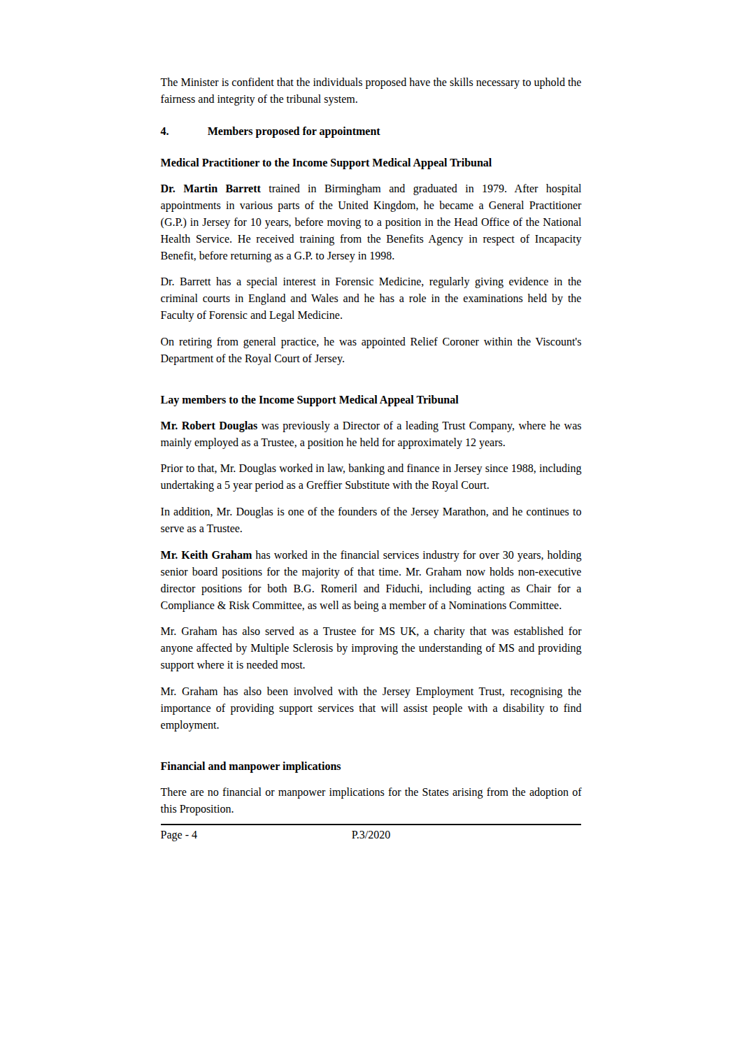The Minister is confident that the individuals proposed have the skills necessary to uphold the fairness and integrity of the tribunal system.
4. Members proposed for appointment
Medical Practitioner to the Income Support Medical Appeal Tribunal
Dr. Martin Barrett trained in Birmingham and graduated in 1979. After hospital appointments in various parts of the United Kingdom, he became a General Practitioner (G.P.) in Jersey for 10 years, before moving to a position in the Head Office of the National Health Service. He received training from the Benefits Agency in respect of Incapacity Benefit, before returning as a G.P. to Jersey in 1998.
Dr. Barrett has a special interest in Forensic Medicine, regularly giving evidence in the criminal courts in England and Wales and he has a role in the examinations held by the Faculty of Forensic and Legal Medicine.
On retiring from general practice, he was appointed Relief Coroner within the Viscount's Department of the Royal Court of Jersey.
Lay members to the Income Support Medical Appeal Tribunal
Mr. Robert Douglas was previously a Director of a leading Trust Company, where he was mainly employed as a Trustee, a position he held for approximately 12 years.
Prior to that, Mr. Douglas worked in law, banking and finance in Jersey since 1988, including undertaking a 5 year period as a Greffier Substitute with the Royal Court.
In addition, Mr. Douglas is one of the founders of the Jersey Marathon, and he continues to serve as a Trustee.
Mr. Keith Graham has worked in the financial services industry for over 30 years, holding senior board positions for the majority of that time. Mr. Graham now holds non-executive director positions for both B.G. Romeril and Fiduchi, including acting as Chair for a Compliance & Risk Committee, as well as being a member of a Nominations Committee.
Mr. Graham has also served as a Trustee for MS UK, a charity that was established for anyone affected by Multiple Sclerosis by improving the understanding of MS and providing support where it is needed most.
Mr. Graham has also been involved with the Jersey Employment Trust, recognising the importance of providing support services that will assist people with a disability to find employment.
Financial and manpower implications
There are no financial or manpower implications for the States arising from the adoption of this Proposition.
Page - 4
P.3/2020